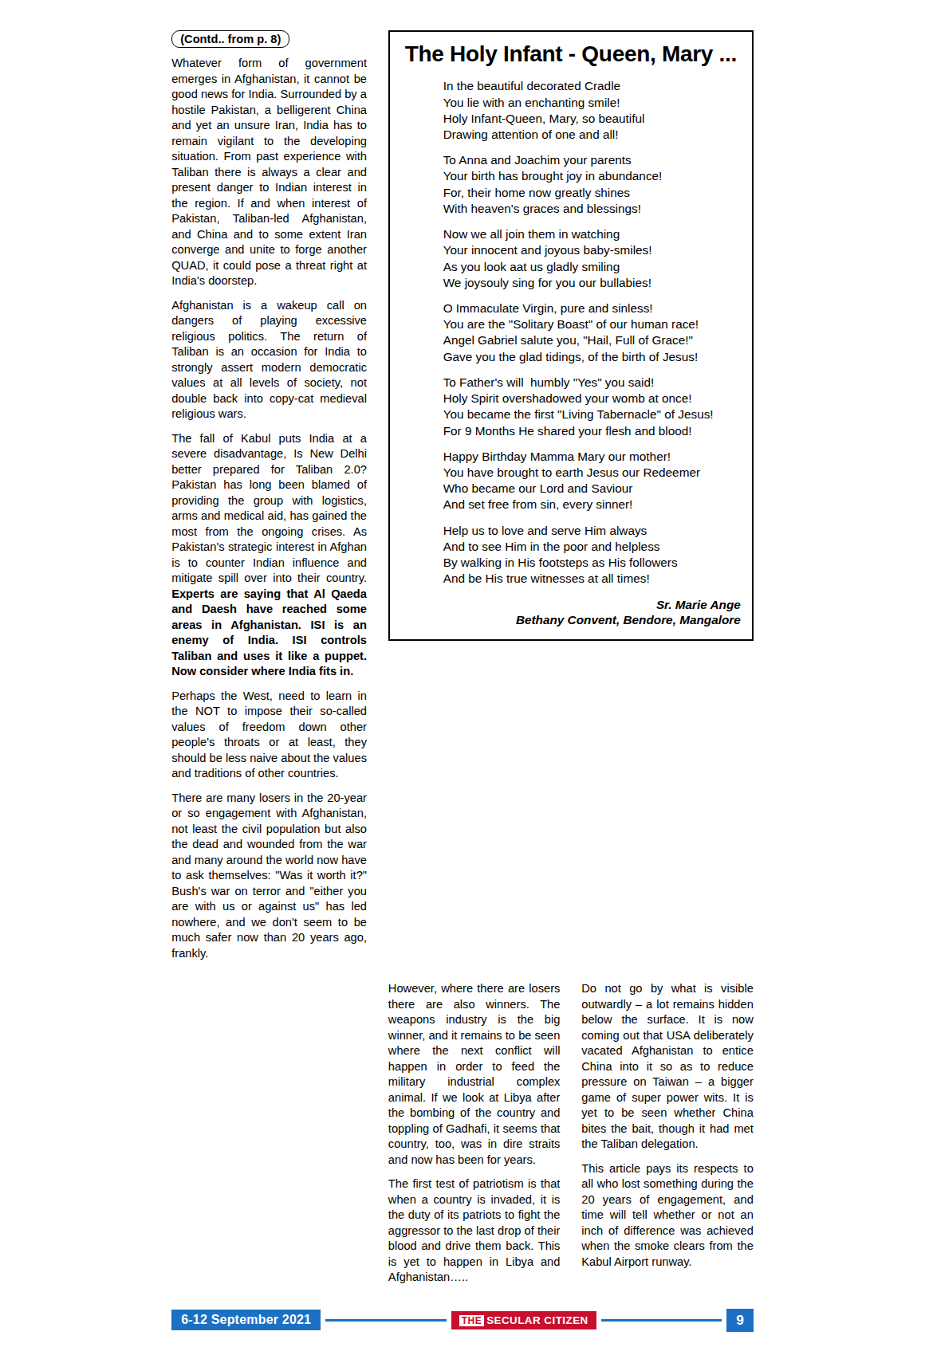(Contd.. from p. 8)
Whatever form of government emerges in Afghanistan, it cannot be good news for India. Surrounded by a hostile Pakistan, a belligerent China and yet an unsure Iran, India has to remain vigilant to the developing situation. From past experience with Taliban there is always a clear and present danger to Indian interest in the region. If and when interest of Pakistan, Taliban-led Afghanistan, and China and to some extent Iran converge and unite to forge another QUAD, it could pose a threat right at India's doorstep.
Afghanistan is a wakeup call on dangers of playing excessive religious politics. The return of Taliban is an occasion for India to strongly assert modern democratic values at all levels of society, not double back into copy-cat medieval religious wars.
The fall of Kabul puts India at a severe disadvantage, Is New Delhi better prepared for Taliban 2.0? Pakistan has long been blamed of providing the group with logistics, arms and medical aid, has gained the most from the ongoing crises. As Pakistan's strategic interest in Afghan is to counter Indian influence and mitigate spill over into their country. Experts are saying that Al Qaeda and Daesh have reached some areas in Afghanistan. ISI is an enemy of India. ISI controls Taliban and uses it like a puppet. Now consider where India fits in.
Perhaps the West, need to learn in the NOT to impose their so-called values of freedom down other people's throats or at least, they should be less naive about the values and traditions of other countries.
There are many losers in the 20-year or so engagement with Afghanistan, not least the civil population but also the dead and wounded from the war and many around the world now have to ask themselves: "Was it worth it?" Bush's war on terror and "either you are with us or against us" has led nowhere, and we don't seem to be much safer now than 20 years ago, frankly.
The Holy Infant - Queen, Mary ...
In the beautiful decorated Cradle
You lie with an enchanting smile!
Holy Infant-Queen, Mary, so beautiful
Drawing attention of one and all!
To Anna and Joachim your parents
Your birth has brought joy in abundance!
For, their home now greatly shines
With heaven's graces and blessings!
Now we all join them in watching
Your innocent and joyous baby-smiles!
As you look aat us gladly smiling
We joysouly sing for you our bullabies!
O Immaculate Virgin, pure and sinless!
You are the "Solitary Boast" of our human race!
Angel Gabriel salute you, "Hail, Full of Grace!"
Gave you the glad tidings, of the birth of Jesus!
To Father's will humbly "Yes" you said!
Holy Spirit overshadowed your womb at once!
You became the first "Living Tabernacle" of Jesus!
For 9 Months He shared your flesh and blood!
Happy Birthday Mamma Mary our mother!
You have brought to earth Jesus our Redeemer
Who became our Lord and Saviour
And set free from sin, every sinner!
Help us to love and serve Him always
And to see Him in the poor and helpless
By walking in His footsteps as His followers
And be His true witnesses at all times!
Sr. Marie Ange
Bethany Convent, Bendore, Mangalore
However, where there are losers there are also winners. The weapons industry is the big winner, and it remains to be seen where the next conflict will happen in order to feed the military industrial complex animal. If we look at Libya after the bombing of the country and toppling of Gadhafi, it seems that country, too, was in dire straits and now has been for years.
The first test of patriotism is that when a country is invaded, it is the duty of its patriots to fight the aggressor to the last drop of their blood and drive them back. This is yet to happen in Libya and Afghanistan…..
Do not go by what is visible outwardly – a lot remains hidden below the surface. It is now coming out that USA deliberately vacated Afghanistan to entice China into it so as to reduce pressure on Taiwan – a bigger game of super power wits. It is yet to be seen whether China bites the bait, though it had met the Taliban delegation.
This article pays its respects to all who lost something during the 20 years of engagement, and time will tell whether or not an inch of difference was achieved when the smoke clears from the Kabul Airport runway.
6-12 September 2021
THESECULAR CITIZEN
9